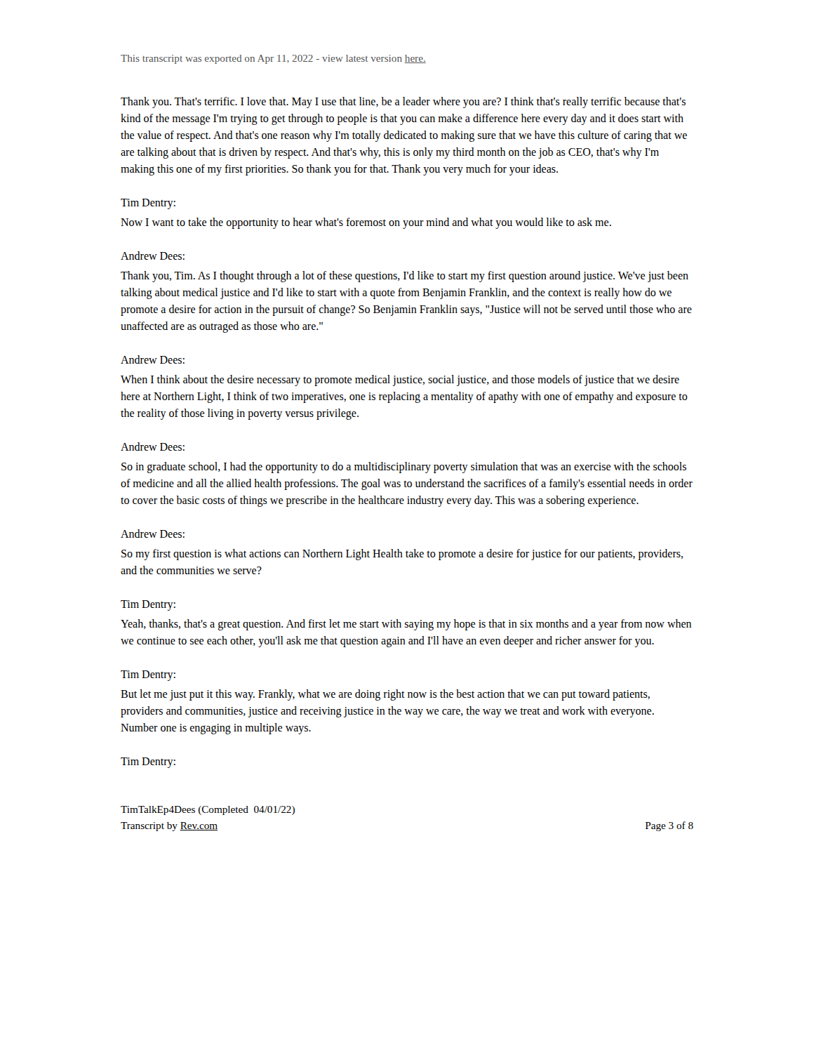This transcript was exported on Apr 11, 2022 - view latest version here.
Thank you. That's terrific. I love that. May I use that line, be a leader where you are? I think that's really terrific because that's kind of the message I'm trying to get through to people is that you can make a difference here every day and it does start with the value of respect. And that's one reason why I'm totally dedicated to making sure that we have this culture of caring that we are talking about that is driven by respect. And that's why, this is only my third month on the job as CEO, that's why I'm making this one of my first priorities. So thank you for that. Thank you very much for your ideas.
Tim Dentry:
Now I want to take the opportunity to hear what's foremost on your mind and what you would like to ask me.
Andrew Dees:
Thank you, Tim. As I thought through a lot of these questions, I'd like to start my first question around justice. We've just been talking about medical justice and I'd like to start with a quote from Benjamin Franklin, and the context is really how do we promote a desire for action in the pursuit of change? So Benjamin Franklin says, "Justice will not be served until those who are unaffected are as outraged as those who are."
Andrew Dees:
When I think about the desire necessary to promote medical justice, social justice, and those models of justice that we desire here at Northern Light, I think of two imperatives, one is replacing a mentality of apathy with one of empathy and exposure to the reality of those living in poverty versus privilege.
Andrew Dees:
So in graduate school, I had the opportunity to do a multidisciplinary poverty simulation that was an exercise with the schools of medicine and all the allied health professions. The goal was to understand the sacrifices of a family's essential needs in order to cover the basic costs of things we prescribe in the healthcare industry every day. This was a sobering experience.
Andrew Dees:
So my first question is what actions can Northern Light Health take to promote a desire for justice for our patients, providers, and the communities we serve?
Tim Dentry:
Yeah, thanks, that's a great question. And first let me start with saying my hope is that in six months and a year from now when we continue to see each other, you'll ask me that question again and I'll have an even deeper and richer answer for you.
Tim Dentry:
But let me just put it this way. Frankly, what we are doing right now is the best action that we can put toward patients, providers and communities, justice and receiving justice in the way we care, the way we treat and work with everyone. Number one is engaging in multiple ways.
Tim Dentry:
TimTalkEp4Dees (Completed 04/01/22)
Transcript by Rev.com
Page 3 of 8